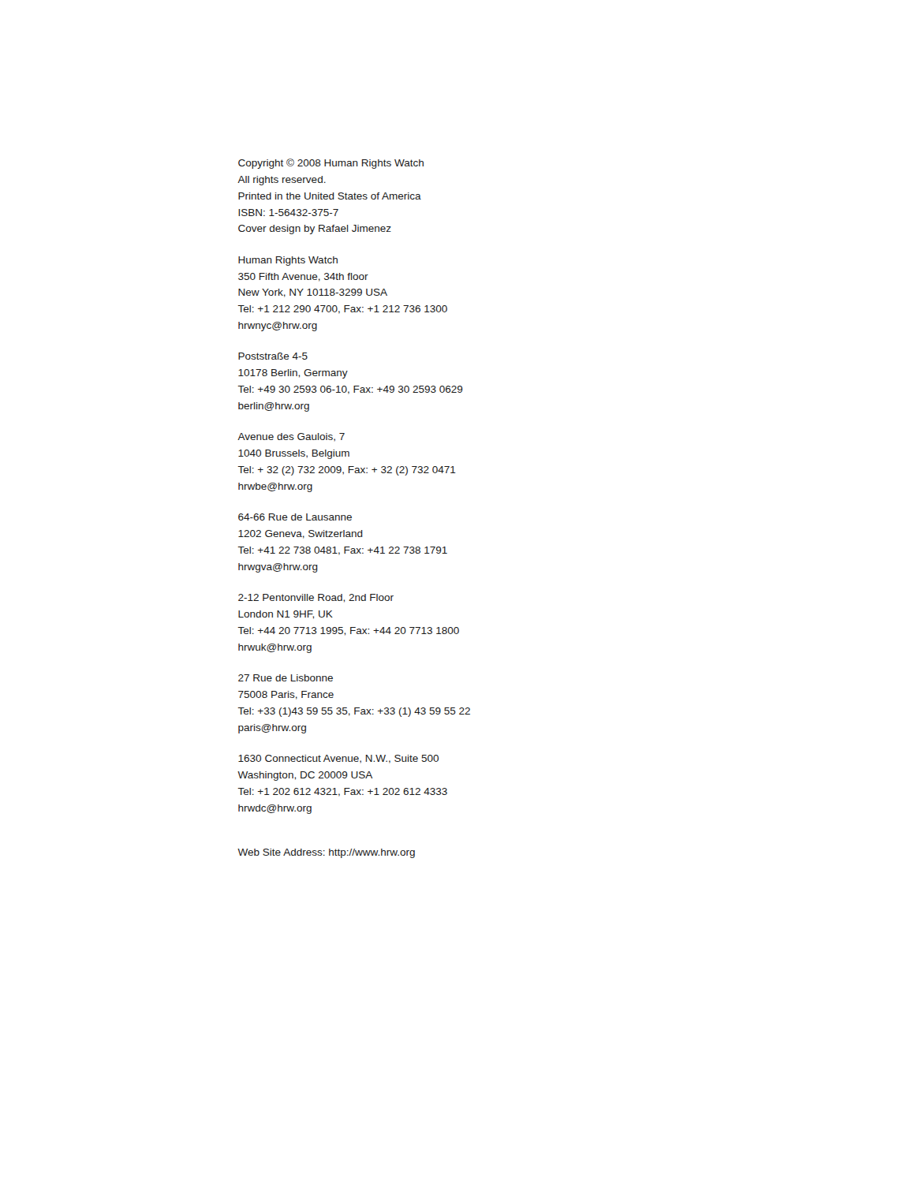Copyright © 2008 Human Rights Watch
All rights reserved.
Printed in the United States of America
ISBN: 1-56432-375-7
Cover design by Rafael Jimenez
Human Rights Watch
350 Fifth Avenue, 34th floor
New York, NY 10118-3299 USA
Tel: +1 212 290 4700, Fax: +1 212 736 1300
hrwnyc@hrw.org
Poststraße 4-5
10178 Berlin, Germany
Tel: +49 30 2593 06-10, Fax: +49 30 2593 0629
berlin@hrw.org
Avenue des Gaulois, 7
1040 Brussels, Belgium
Tel: + 32 (2) 732 2009, Fax: + 32 (2) 732 0471
hrwbe@hrw.org
64-66 Rue de Lausanne
1202 Geneva, Switzerland
Tel: +41 22 738 0481, Fax: +41 22 738 1791
hrwgva@hrw.org
2-12 Pentonville Road, 2nd Floor
London N1 9HF, UK
Tel: +44 20 7713 1995, Fax: +44 20 7713 1800
hrwuk@hrw.org
27 Rue de Lisbonne
75008 Paris, France
Tel: +33 (1)43 59 55 35, Fax: +33 (1) 43 59 55 22
paris@hrw.org
1630 Connecticut Avenue, N.W., Suite 500
Washington, DC 20009 USA
Tel: +1 202 612 4321, Fax: +1 202 612 4333
hrwdc@hrw.org
Web Site Address: http://www.hrw.org